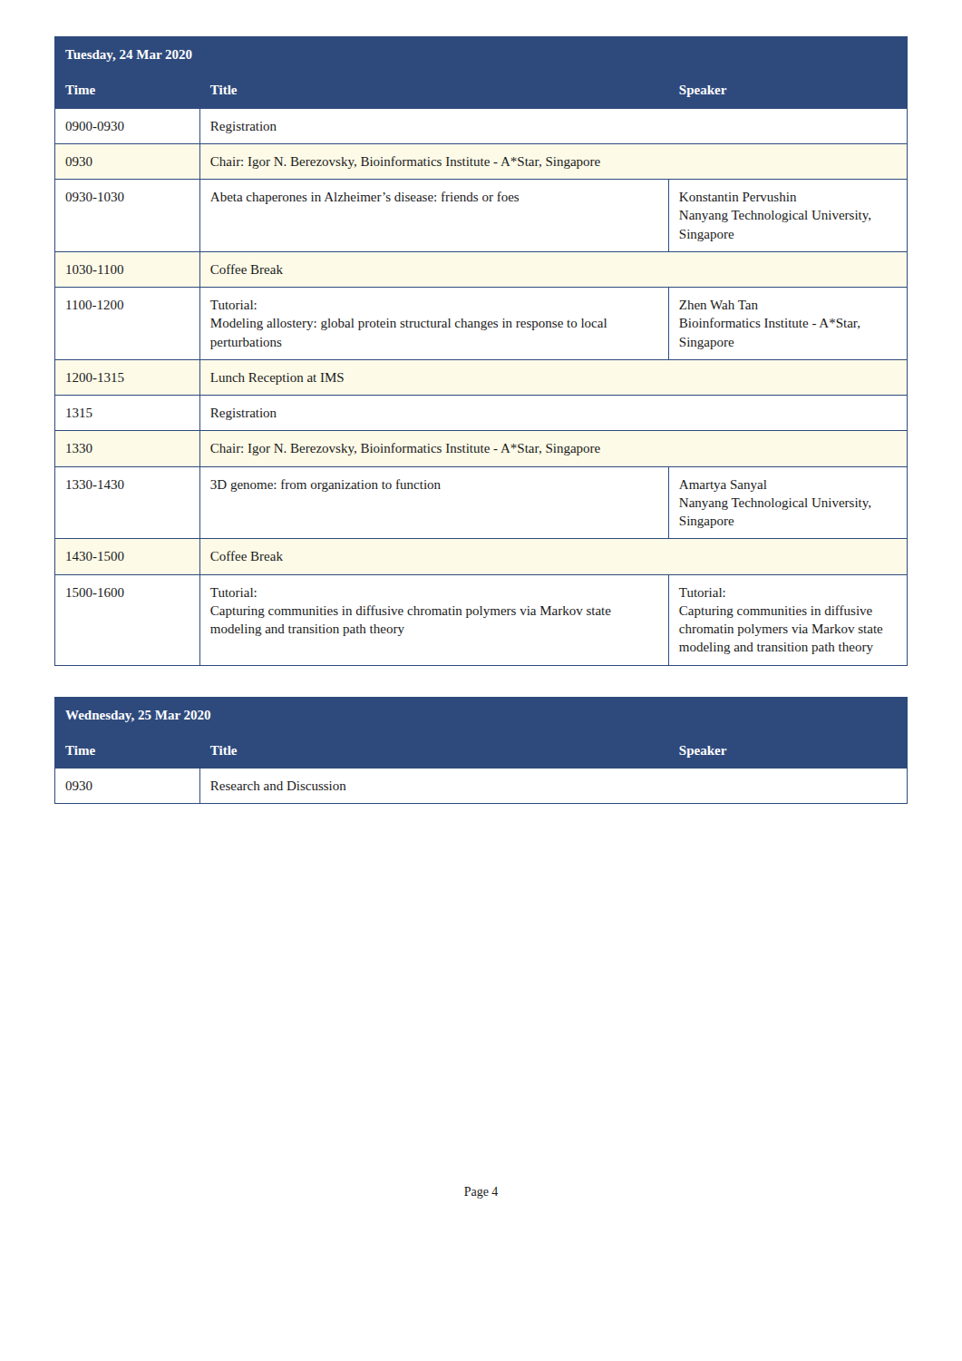| Tuesday, 24 Mar 2020 |
| --- |
| Time | Title | Speaker |
| 0900-0930 | Registration |
| 0930 | Chair: Igor N. Berezovsky, Bioinformatics Institute - A*Star, Singapore |
| 0930-1030 | Abeta chaperones in Alzheimer’s disease: friends or foes | Konstantin Pervushin Nanyang Technological University, Singapore |
| 1030-1100 | Coffee Break |
| 1100-1200 | Tutorial: Modeling allostery: global protein structural changes in response to local perturbations | Zhen Wah Tan Bioinformatics Institute - A*Star, Singapore |
| 1200-1315 | Lunch Reception at IMS |
| 1315 | Registration |
| 1330 | Chair: Igor N. Berezovsky, Bioinformatics Institute - A*Star, Singapore |
| 1330-1430 | 3D genome: from organization to function | Amartya Sanyal Nanyang Technological University, Singapore |
| 1430-1500 | Coffee Break |
| 1500-1600 | Tutorial: Capturing communities in diffusive chromatin polymers via Markov state modeling and transition path theory | Tutorial: Capturing communities in diffusive chromatin polymers via Markov state modeling and transition path theory |
| Wednesday, 25 Mar 2020 |
| --- |
| Time | Title | Speaker |
| 0930 | Research and Discussion |
Page 4